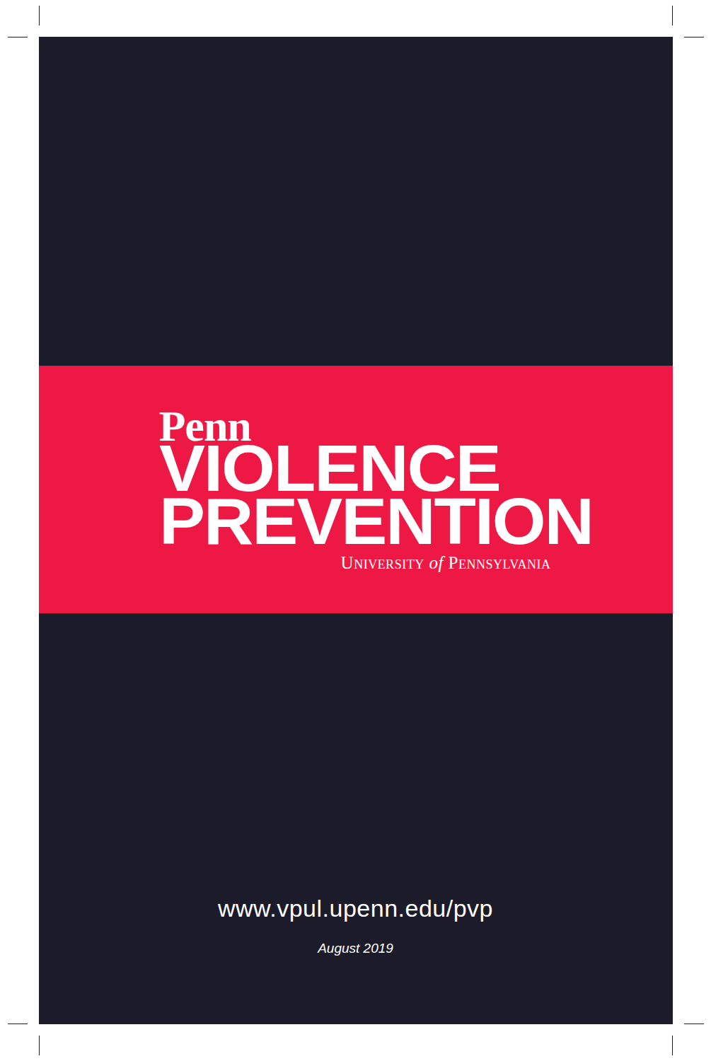Penn
VIOLENCE
PREVENTION
University of Pennsylvania
www.vpul.upenn.edu/pvp
August 2019